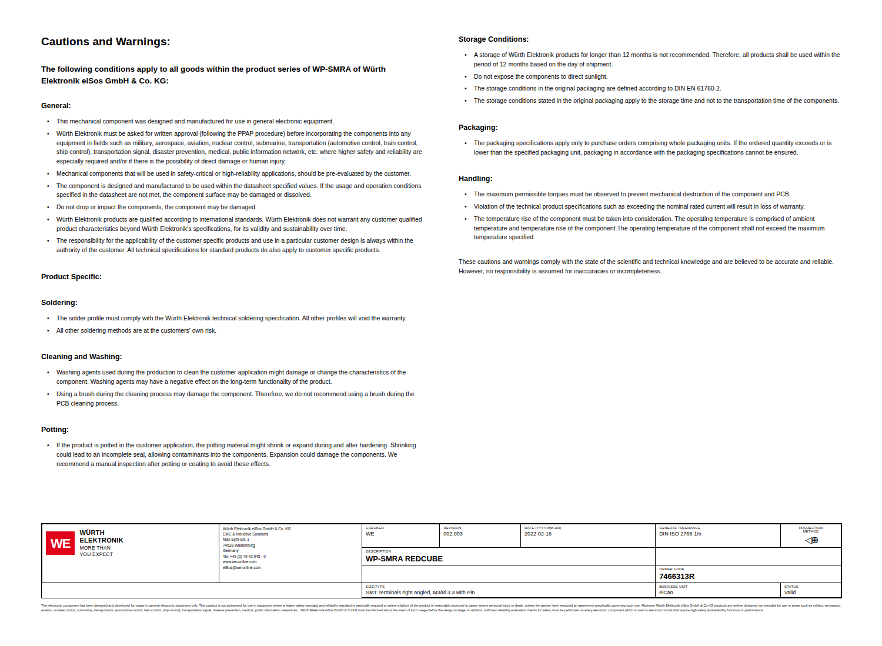Cautions and Warnings:
The following conditions apply to all goods within the product series of WP-SMRA of Würth Elektronik eiSos GmbH & Co. KG:
General:
This mechanical component was designed and manufactured for use in general electronic equipment.
Würth Elektronik must be asked for written approval (following the PPAP procedure) before incorporating the components into any equipment in fields such as military, aerospace, aviation, nuclear control, submarine, transportation (automotive control, train control, ship control), transportation signal, disaster prevention, medical, public information network, etc. where higher safety and reliability are especially required and/or if there is the possibility of direct damage or human injury.
Mechanical components that will be used in safety-critical or high-reliability applications, should be pre-evaluated by the customer.
The component is designed and manufactured to be used within the datasheet specified values. If the usage and operation conditions specified in the datasheet are not met, the component surface may be damaged or dissolved.
Do not drop or impact the components, the component may be damaged.
Würth Elektronik products are qualified according to international standards. Würth Elektronik does not warrant any customer qualified product characteristics beyond Würth Elektronik's specifications, for its validity and sustainability over time.
The responsibility for the applicability of the customer specific products and use in a particular customer design is always within the authority of the customer. All technical specifications for standard products do also apply to customer specific products.
Product Specific:
Soldering:
The solder profile must comply with the Würth Elektronik technical soldering specification. All other profiles will void the warranty.
All other soldering methods are at the customers' own risk.
Cleaning and Washing:
Washing agents used during the production to clean the customer application might damage or change the characteristics of the component. Washing agents may have a negative effect on the long-term functionality of the product.
Using a brush during the cleaning process may damage the component. Therefore, we do not recommend using a brush during the PCB cleaning process.
Potting:
If the product is potted in the customer application, the potting material might shrink or expand during and after hardening. Shrinking could lead to an incomplete seal, allowing contaminants into the components. Expansion could damage the components. We recommend a manual inspection after potting or coating to avoid these effects.
Storage Conditions:
A storage of Würth Elektronik products for longer than 12 months is not recommended. Therefore, all products shall be used within the period of 12 months based on the day of shipment.
Do not expose the components to direct sunlight.
The storage conditions in the original packaging are defined according to DIN EN 61760-2.
The storage conditions stated in the original packaging apply to the storage time and not to the transportation time of the components.
Packaging:
The packaging specifications apply only to purchase orders comprising whole packaging units. If the ordered quantity exceeds or is lower than the specified packaging unit, packaging in accordance with the packaging specifications cannot be ensured.
Handling:
The maximum permissible torques must be observed to prevent mechanical destruction of the component and PCB.
Violation of the technical product specifications such as exceeding the nominal rated current will result in loss of warranty.
The temperature rise of the component must be taken into consideration. The operating temperature is comprised of ambient temperature and temperature rise of the component.The operating temperature of the component shall not exceed the maximum temperature specified.
These cautions and warnings comply with the state of the scientific and technical knowledge and are believed to be accurate and reliable. However, no responsibility is assumed for inaccuracies or incompleteness.
| WE WÜRTH ELEKTRONIK MORE THAN YOU EXPECT | Würth Elektronik eiSos GmbH & Co. KG EMC & Inductive Solutions Max-Eyth-Str. 1 74638 Waldenburg Germany Tel. +49 (0) 79 42 945 - 0 www.we-online.com eiSos@we-online.com | CHECKED WE | REVISION 002.003 | DATE (YYYY-MM-DD) 2022-02-16 | GENERAL TOLERANCE DIN ISO 2768-1m | PROJECTION METHOD ◁⊕ |
| DESCRIPTION WP-SMRA REDCUBE | |
| | ORDER CODE 7466313R |
| | SIZE/TYPE SMT Terminals right angled, M3/Ø 3.3 with Pin | BUSINESS UNIT eiCan | STATUS Valid |
This electronic component has been designed and developed for usage in general electronic equipment only. This product is not authorized for use in equipment where a higher safety standard and reliability standard is especially required or where a failure of the product is reasonably expected to cause severe personal injury or death, unless the parties have executed an agreement specifically governing such use. Moreover Würth Elektronik eiSos GmbH & Co KG products are neither designed nor intended for use in areas such as military, aerospace, aviation, nuclear control, submarine, transportation (automotive control, train control, ship control), transportation signal, disaster prevention, medical, public information network etc.. Würth Elektronik eiSos GmbH & Co KG must be informed about the intent of such usage before the design-in stage. In addition, sufficient reliability evaluation checks for safety must be performed on every electronic component which is used in electrical circuits that require high safety and reliability functions or performance.